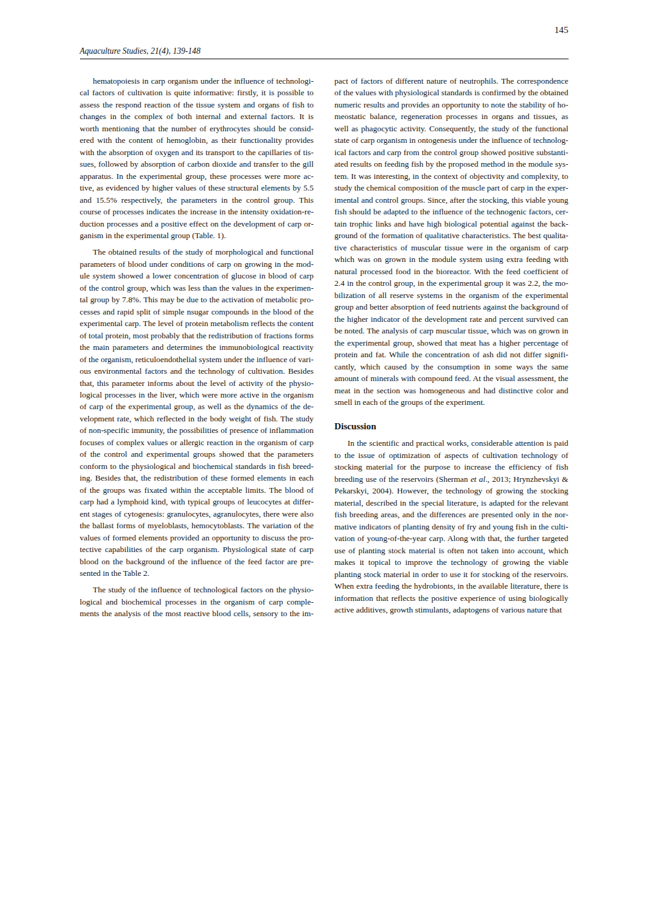145
Aquaculture Studies, 21(4), 139-148
hematopoiesis in carp organism under the influence of technological factors of cultivation is quite informative: firstly, it is possible to assess the respond reaction of the tissue system and organs of fish to changes in the complex of both internal and external factors. It is worth mentioning that the number of erythrocytes should be considered with the content of hemoglobin, as their functionality provides with the absorption of oxygen and its transport to the capillaries of tissues, followed by absorption of carbon dioxide and transfer to the gill apparatus. In the experimental group, these processes were more active, as evidenced by higher values of these structural elements by 5.5 and 15.5% respectively, the parameters in the control group. This course of processes indicates the increase in the intensity oxidation-reduction processes and a positive effect on the development of carp organism in the experimental group (Table. 1).
The obtained results of the study of morphological and functional parameters of blood under conditions of carp on growing in the module system showed a lower concentration of glucose in blood of carp of the control group, which was less than the values in the experimental group by 7.8%. This may be due to the activation of metabolic processes and rapid split of simple nsugar compounds in the blood of the experimental carp. The level of protein metabolism reflects the content of total protein, most probably that the redistribution of fractions forms the main parameters and determines the immunobiological reactivity of the organism, reticuloendothelial system under the influence of various environmental factors and the technology of cultivation. Besides that, this parameter informs about the level of activity of the physiological processes in the liver, which were more active in the organism of carp of the experimental group, as well as the dynamics of the development rate, which reflected in the body weight of fish. The study of non-specific immunity, the possibilities of presence of inflammation focuses of complex values or allergic reaction in the organism of carp of the control and experimental groups showed that the parameters conform to the physiological and biochemical standards in fish breeding. Besides that, the redistribution of these formed elements in each of the groups was fixated within the acceptable limits. The blood of carp had a lymphoid kind, with typical groups of leucocytes at different stages of cytogenesis: granulocytes, agranulocytes, there were also the ballast forms of myeloblasts, hemocytoblasts. The variation of the values of formed elements provided an opportunity to discuss the protective capabilities of the carp organism. Physiological state of carp blood on the background of the influence of the feed factor are presented in the Table 2.
The study of the influence of technological factors on the physiological and biochemical processes in the organism of carp complements the analysis of the most reactive blood cells, sensory to the impact of factors of different nature of neutrophils. The correspondence of the values with physiological standards is confirmed by the obtained numeric results and provides an opportunity to note the stability of homeostatic balance, regeneration processes in organs and tissues, as well as phagocytic activity. Consequently, the study of the functional state of carp organism in ontogenesis under the influence of technological factors and carp from the control group showed positive substantiated results on feeding fish by the proposed method in the module system. It was interesting, in the context of objectivity and complexity, to study the chemical composition of the muscle part of carp in the experimental and control groups. Since, after the stocking, this viable young fish should be adapted to the influence of the technogenic factors, certain trophic links and have high biological potential against the background of the formation of qualitative characteristics. The best qualitative characteristics of muscular tissue were in the organism of carp which was on grown in the module system using extra feeding with natural processed food in the bioreactor. With the feed coefficient of 2.4 in the control group, in the experimental group it was 2.2, the mobilization of all reserve systems in the organism of the experimental group and better absorption of feed nutrients against the background of the higher indicator of the development rate and percent survived can be noted. The analysis of carp muscular tissue, which was on grown in the experimental group, showed that meat has a higher percentage of protein and fat. While the concentration of ash did not differ significantly, which caused by the consumption in some ways the same amount of minerals with compound feed. At the visual assessment, the meat in the section was homogeneous and had distinctive color and smell in each of the groups of the experiment.
Discussion
In the scientific and practical works, considerable attention is paid to the issue of optimization of aspects of cultivation technology of stocking material for the purpose to increase the efficiency of fish breeding use of the reservoirs (Sherman et al., 2013; Hrynzhevskyi & Pekarskyi, 2004). However, the technology of growing the stocking material, described in the special literature, is adapted for the relevant fish breeding areas, and the differences are presented only in the normative indicators of planting density of fry and young fish in the cultivation of young-of-the-year carp. Along with that, the further targeted use of planting stock material is often not taken into account, which makes it topical to improve the technology of growing the viable planting stock material in order to use it for stocking of the reservoirs. When extra feeding the hydrobionts, in the available literature, there is information that reflects the positive experience of using biologically active additives, growth stimulants, adaptogens of various nature that